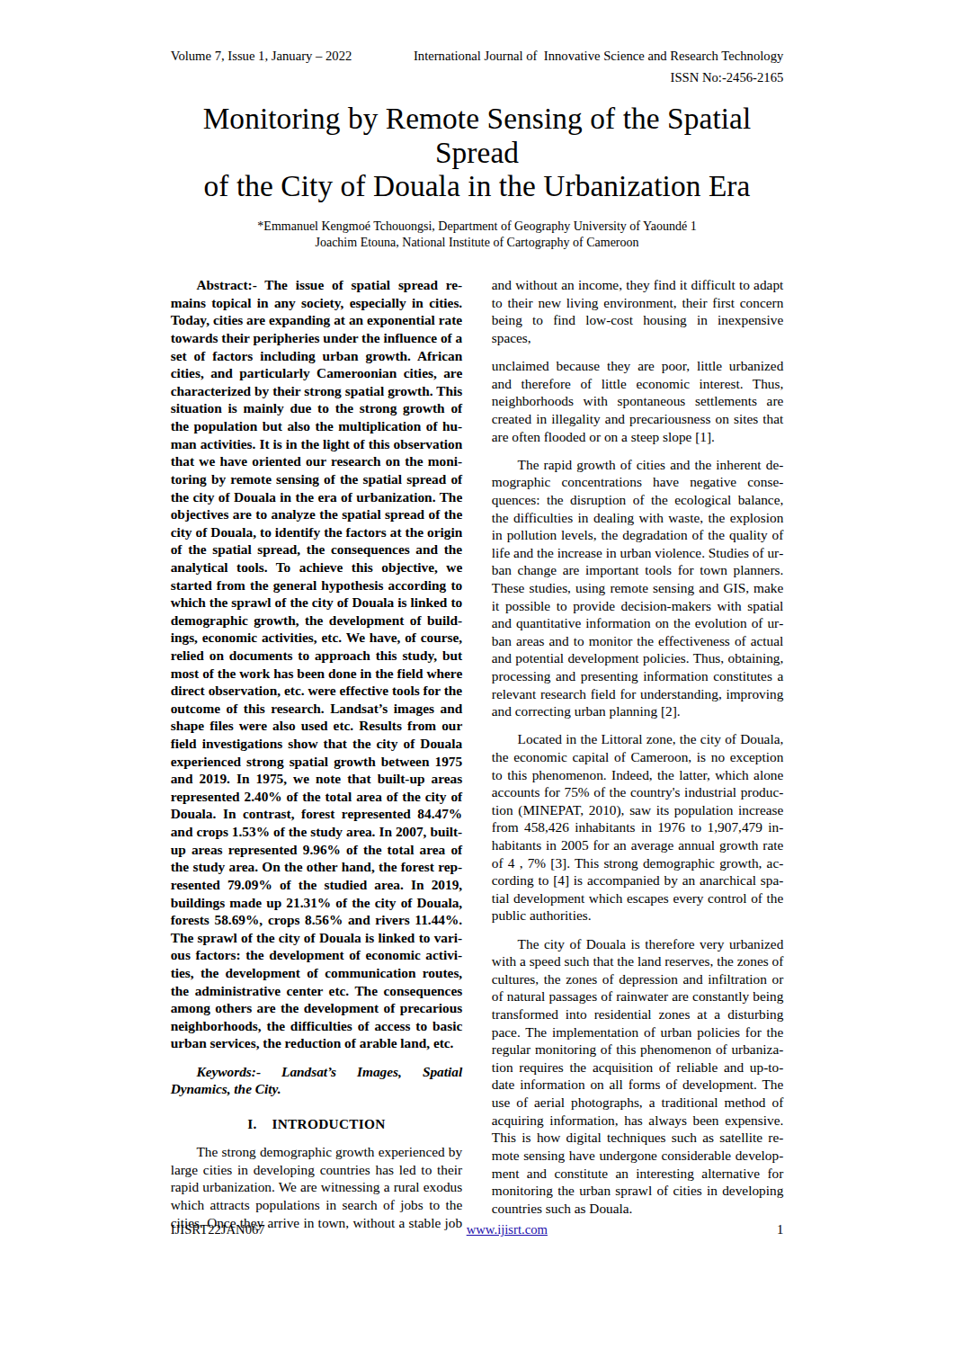Volume 7, Issue 1, January – 2022
International Journal of Innovative Science and Research Technology
ISSN No:-2456-2165
Monitoring by Remote Sensing of the Spatial Spread
of the City of Douala in the Urbanization Era
*Emmanuel Kengmoé Tchouongsi, Department of Geography University of Yaoundé 1
Joachim Etouna, National Institute of Cartography of Cameroon
Abstract:- The issue of spatial spread remains topical in any society, especially in cities. Today, cities are expanding at an exponential rate towards their peripheries under the influence of a set of factors including urban growth. African cities, and particularly Cameroonian cities, are characterized by their strong spatial growth. This situation is mainly due to the strong growth of the population but also the multiplication of human activities. It is in the light of this observation that we have oriented our research on the monitoring by remote sensing of the spatial spread of the city of Douala in the era of urbanization. The objectives are to analyze the spatial spread of the city of Douala, to identify the factors at the origin of the spatial spread, the consequences and the analytical tools. To achieve this objective, we started from the general hypothesis according to which the sprawl of the city of Douala is linked to demographic growth, the development of buildings, economic activities, etc. We have, of course, relied on documents to approach this study, but most of the work has been done in the field where direct observation, etc. were effective tools for the outcome of this research. Landsat’s images and shape files were also used etc. Results from our field investigations show that the city of Douala experienced strong spatial growth between 1975 and 2019. In 1975, we note that built-up areas represented 2.40% of the total area of the city of Douala. In contrast, forest represented 84.47% and crops 1.53% of the study area. In 2007, built-up areas represented 9.96% of the total area of the study area. On the other hand, the forest represented 79.09% of the studied area. In 2019, buildings made up 21.31% of the city of Douala, forests 58.69%, crops 8.56% and rivers 11.44%. The sprawl of the city of Douala is linked to various factors: the development of economic activities, the development of communication routes, the administrative center etc. The consequences among others are the development of precarious neighborhoods, the difficulties of access to basic urban services, the reduction of arable land, etc.
Keywords:- Landsat’s Images, Spatial Dynamics, the City.
I. INTRODUCTION
The strong demographic growth experienced by large cities in developing countries has led to their rapid urbanization. We are witnessing a rural exodus which attracts populations in search of jobs to the cities. Once they arrive in town, without a stable job and without an income, they find it difficult to adapt to their new living environment, their first concern being to find low-cost housing in inexpensive spaces,
unclaimed because they are poor, little urbanized and therefore of little economic interest. Thus, neighborhoods with spontaneous settlements are created in illegality and precariousness on sites that are often flooded or on a steep slope [1].
The rapid growth of cities and the inherent demographic concentrations have negative consequences: the disruption of the ecological balance, the difficulties in dealing with waste, the explosion in pollution levels, the degradation of the quality of life and the increase in urban violence. Studies of urban change are important tools for town planners. These studies, using remote sensing and GIS, make it possible to provide decision-makers with spatial and quantitative information on the evolution of urban areas and to monitor the effectiveness of actual and potential development policies. Thus, obtaining, processing and presenting information constitutes a relevant research field for understanding, improving and correcting urban planning [2].
Located in the Littoral zone, the city of Douala, the economic capital of Cameroon, is no exception to this phenomenon. Indeed, the latter, which alone accounts for 75% of the country's industrial production (MINEPAT, 2010), saw its population increase from 458,426 inhabitants in 1976 to 1,907,479 inhabitants in 2005 for an average annual growth rate of 4 , 7% [3]. This strong demographic growth, according to [4] is accompanied by an anarchical spatial development which escapes every control of the public authorities.
The city of Douala is therefore very urbanized with a speed such that the land reserves, the zones of cultures, the zones of depression and infiltration or of natural passages of rainwater are constantly being transformed into residential zones at a disturbing pace. The implementation of urban policies for the regular monitoring of this phenomenon of urbanization requires the acquisition of reliable and up-to-date information on all forms of development. The use of aerial photographs, a traditional method of acquiring information, has always been expensive. This is how digital techniques such as satellite remote sensing have undergone considerable development and constitute an interesting alternative for monitoring the urban sprawl of cities in developing countries such as Douala.
IJISRT22JAN067
www.ijisrt.com
1